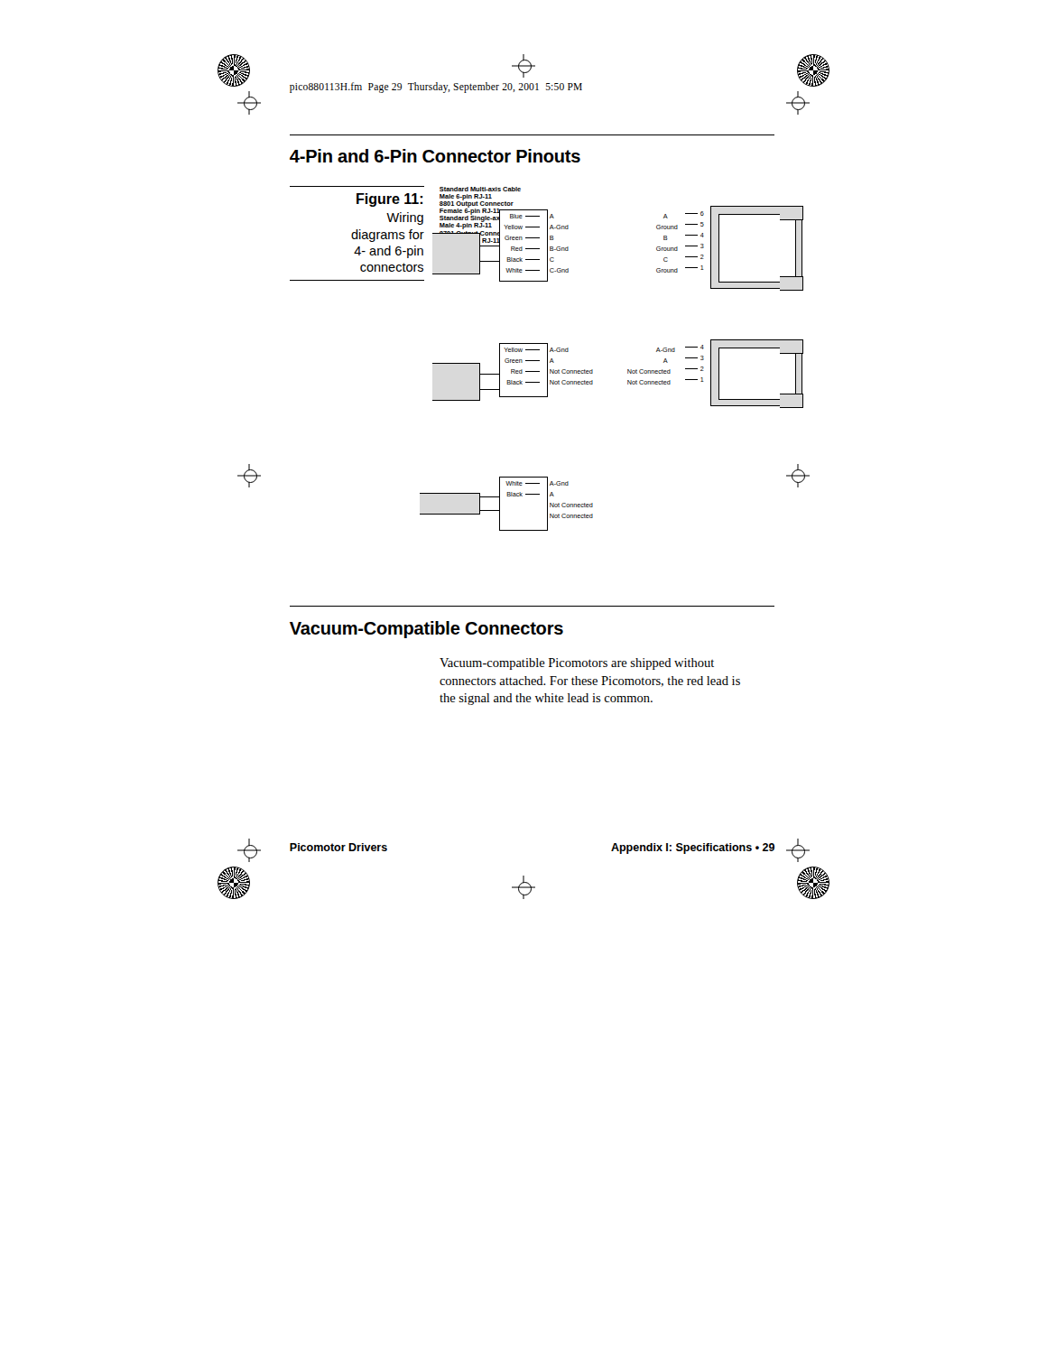pico880113H.fm Page 29 Thursday, September 20, 2001 5:50 PM
4-Pin and 6-Pin Connector Pinouts
Figure 11: Wiring
diagrams for
4- and 6-pin
connectors
Standard Multi-axis Cable Male 6-pin RJ-11
8801 Output Connector Female 6-pin RJ-11
Blue
Yellow
Green
Red
Black
White
A
A-Gnd
B
B-Gnd
C
C-Gnd
A
Ground
B
Ground
C
Ground
6
5
4
3
2
1
Standard Single-axis Cable Male 4-pin RJ-11
8701 Output Connector Female 4-pin RJ-11
Yellow
Green
Red
Black
A-Gnd
A
Not Connected
Not Connected
A-Gnd
A
Not Connected
Not Connected
4
3
2
1
Tiny Single-axis Cable Male 4-pin RJ-11
White
Black
A-Gnd
A
Not Connected
Not Connected
Vacuum-Compatible Connectors
Vacuum-compatible Picomotors are shipped without connectors attached. For these Picomotors, the red lead is the signal and the white lead is common.
Picomotor Drivers
Appendix I: Specifications • 29